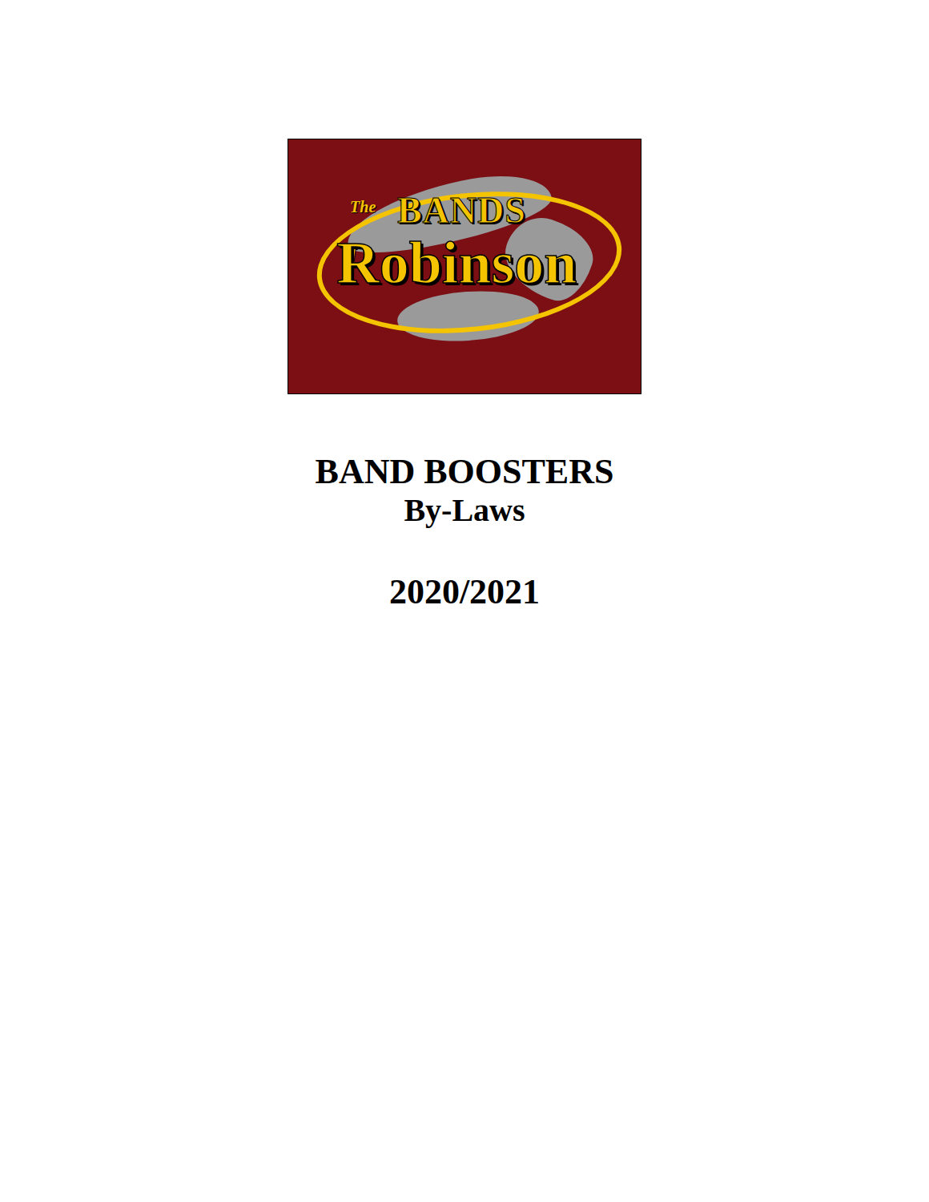The BANDS of Robinson
BAND BOOSTERSBy-Laws
2020/2021